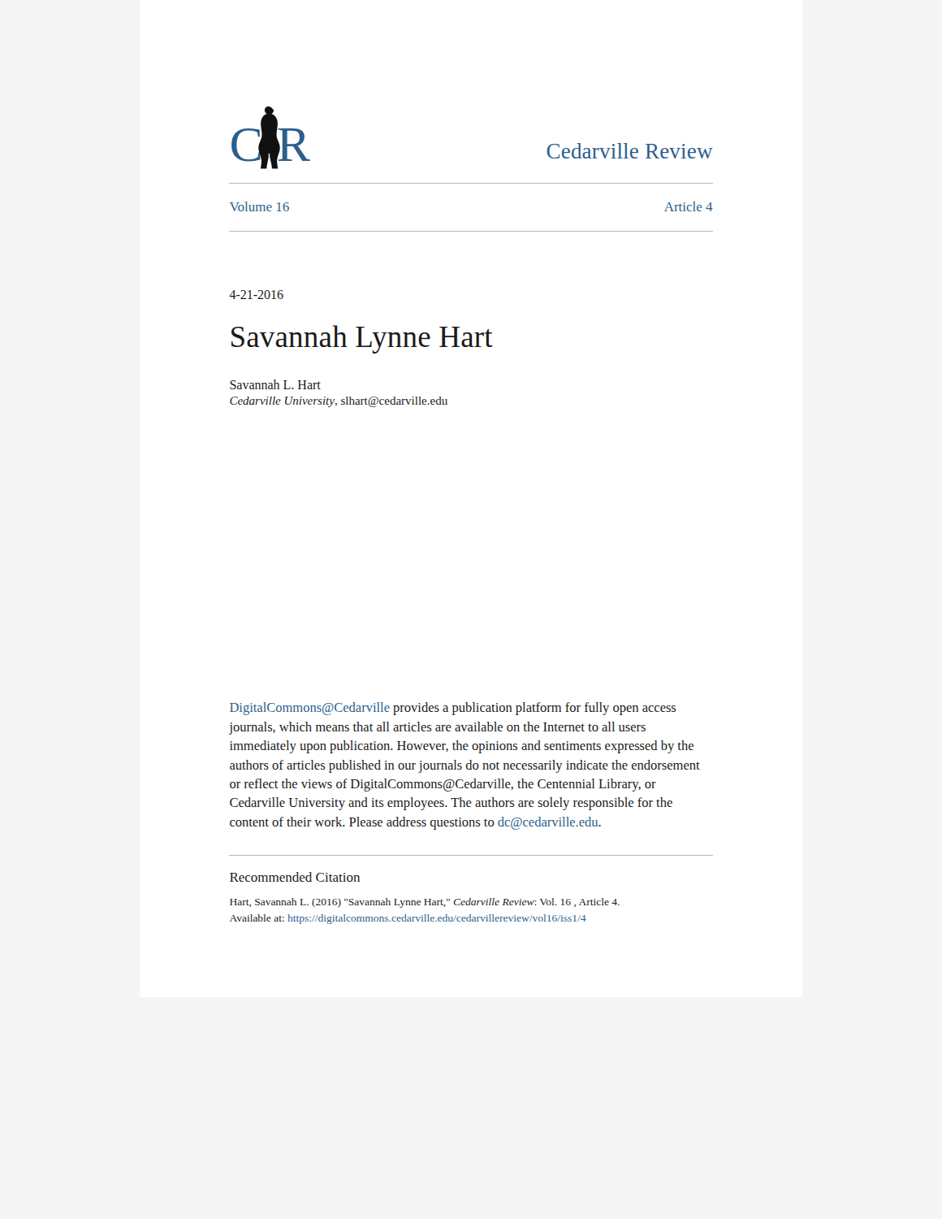C R
Cedarville Review
Volume 16 Article 4
4-21-2016
Savannah Lynne Hart
Savannah L. Hart
Cedarville University, slhart@cedarville.edu
DigitalCommons@Cedarville provides a publication platform for fully open access journals, which means that all articles are available on the Internet to all users immediately upon publication. However, the opinions and sentiments expressed by the authors of articles published in our journals do not necessarily indicate the endorsement or reflect the views of DigitalCommons@Cedarville, the Centennial Library, or Cedarville University and its employees. The authors are solely responsible for the content of their work. Please address questions to dc@cedarville.edu.
Recommended Citation
Hart, Savannah L. (2016) "Savannah Lynne Hart," Cedarville Review: Vol. 16 , Article 4.
Available at: https://digitalcommons.cedarville.edu/cedarvillereview/vol16/iss1/4